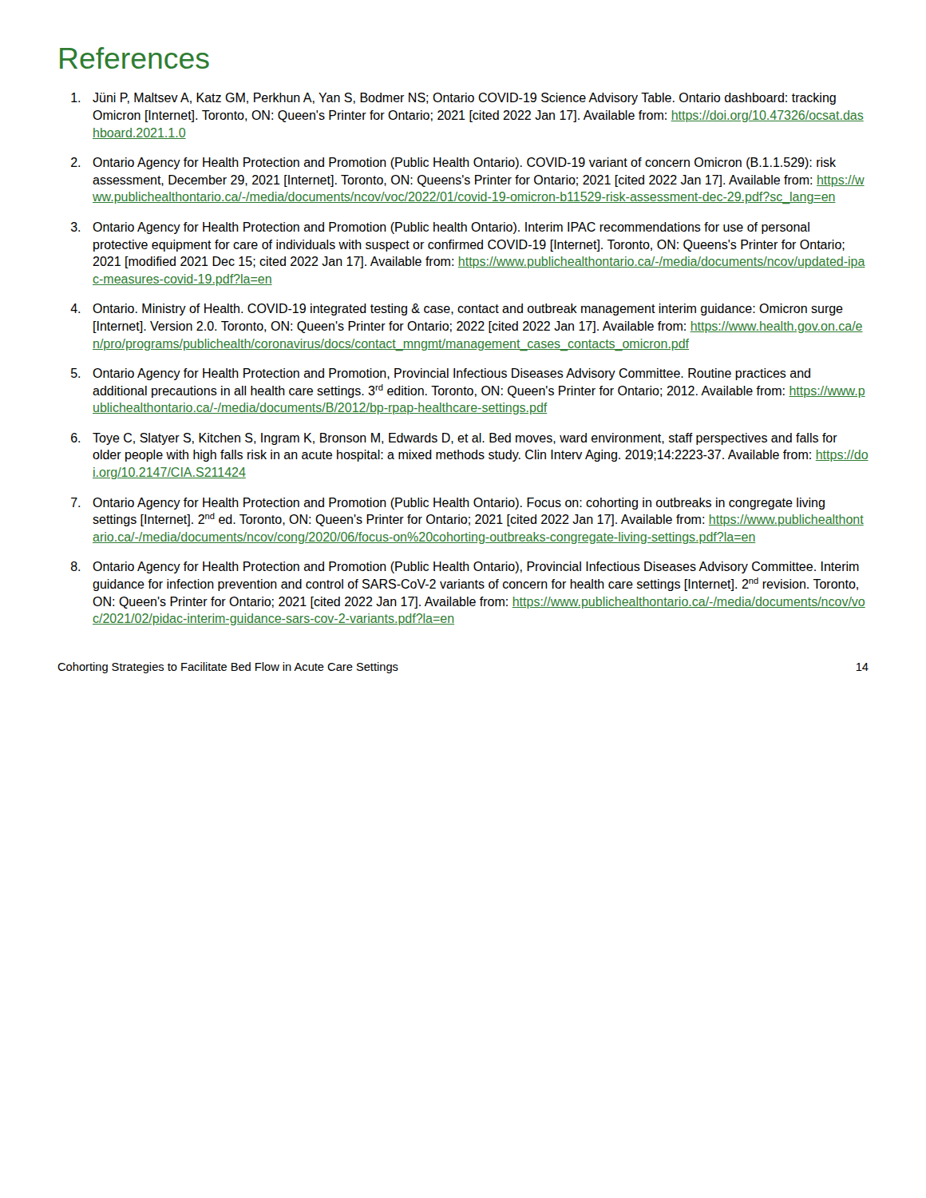References
Jüni P, Maltsev A, Katz GM, Perkhun A, Yan S, Bodmer NS; Ontario COVID-19 Science Advisory Table. Ontario dashboard: tracking Omicron [Internet]. Toronto, ON: Queen's Printer for Ontario; 2021 [cited 2022 Jan 17]. Available from: https://doi.org/10.47326/ocsat.dashboard.2021.1.0
Ontario Agency for Health Protection and Promotion (Public Health Ontario). COVID-19 variant of concern Omicron (B.1.1.529): risk assessment, December 29, 2021 [Internet]. Toronto, ON: Queens's Printer for Ontario; 2021 [cited 2022 Jan 17]. Available from: https://www.publichealthontario.ca/-/media/documents/ncov/voc/2022/01/covid-19-omicron-b11529-risk-assessment-dec-29.pdf?sc_lang=en
Ontario Agency for Health Protection and Promotion (Public health Ontario). Interim IPAC recommendations for use of personal protective equipment for care of individuals with suspect or confirmed COVID-19 [Internet]. Toronto, ON: Queens's Printer for Ontario; 2021 [modified 2021 Dec 15; cited 2022 Jan 17]. Available from: https://www.publichealthontario.ca/-/media/documents/ncov/updated-ipac-measures-covid-19.pdf?la=en
Ontario. Ministry of Health. COVID-19 integrated testing & case, contact and outbreak management interim guidance: Omicron surge [Internet]. Version 2.0. Toronto, ON: Queen's Printer for Ontario; 2022 [cited 2022 Jan 17]. Available from: https://www.health.gov.on.ca/en/pro/programs/publichealth/coronavirus/docs/contact_mngmt/management_cases_contacts_omicron.pdf
Ontario Agency for Health Protection and Promotion, Provincial Infectious Diseases Advisory Committee. Routine practices and additional precautions in all health care settings. 3rd edition. Toronto, ON: Queen's Printer for Ontario; 2012. Available from: https://www.publichealthontario.ca/-/media/documents/B/2012/bp-rpap-healthcare-settings.pdf
Toye C, Slatyer S, Kitchen S, Ingram K, Bronson M, Edwards D, et al. Bed moves, ward environment, staff perspectives and falls for older people with high falls risk in an acute hospital: a mixed methods study. Clin Interv Aging. 2019;14:2223-37. Available from: https://doi.org/10.2147/CIA.S211424
Ontario Agency for Health Protection and Promotion (Public Health Ontario). Focus on: cohorting in outbreaks in congregate living settings [Internet]. 2nd ed. Toronto, ON: Queen's Printer for Ontario; 2021 [cited 2022 Jan 17]. Available from: https://www.publichealthontario.ca/-/media/documents/ncov/cong/2020/06/focus-on%20cohorting-outbreaks-congregate-living-settings.pdf?la=en
Ontario Agency for Health Protection and Promotion (Public Health Ontario), Provincial Infectious Diseases Advisory Committee. Interim guidance for infection prevention and control of SARS-CoV-2 variants of concern for health care settings [Internet]. 2nd revision. Toronto, ON: Queen's Printer for Ontario; 2021 [cited 2022 Jan 17]. Available from: https://www.publichealthontario.ca/-/media/documents/ncov/voc/2021/02/pidac-interim-guidance-sars-cov-2-variants.pdf?la=en
Cohorting Strategies to Facilitate Bed Flow in Acute Care Settings
14